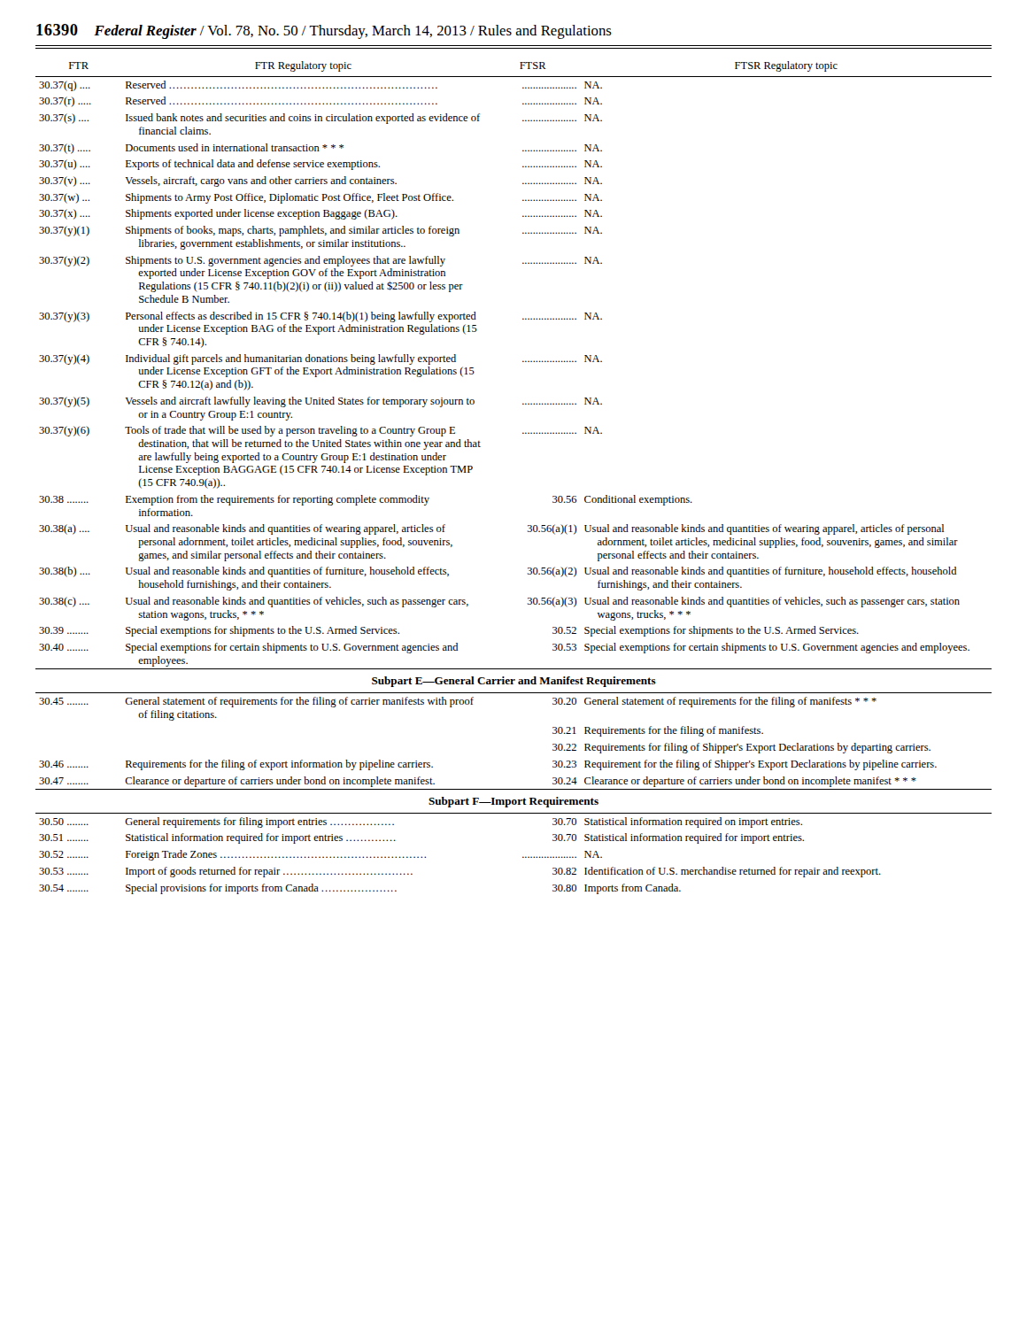16390 Federal Register / Vol. 78, No. 50 / Thursday, March 14, 2013 / Rules and Regulations
| FTR | FTR Regulatory topic | FTSR | FTSR Regulatory topic |
| --- | --- | --- | --- |
| 30.37(q) .... | Reserved .......................................................................... | .................... | NA. |
| 30.37(r) ..... | Reserved .......................................................................... | .................... | NA. |
| 30.37(s) .... | Issued bank notes and securities and coins in circulation exported as evidence of financial claims. | .................... | NA. |
| 30.37(t) ..... | Documents used in international transaction * * * | .................... | NA. |
| 30.37(u) .... | Exports of technical data and defense service exemptions. | .................... | NA. |
| 30.37(v) .... | Vessels, aircraft, cargo vans and other carriers and containers. | .................... | NA. |
| 30.37(w) ... | Shipments to Army Post Office, Diplomatic Post Office, Fleet Post Office. | .................... | NA. |
| 30.37(x) .... | Shipments exported under license exception Baggage (BAG). | .................... | NA. |
| 30.37(y)(1) | Shipments of books, maps, charts, pamphlets, and similar articles to foreign libraries, government establishments, or similar institutions.. | .................... | NA. |
| 30.37(y)(2) | Shipments to U.S. government agencies and employees that are lawfully exported under License Exception GOV of the Export Administration Regulations (15 CFR § 740.11(b)(2)(i) or (ii)) valued at $2500 or less per Schedule B Number. | .................... | NA. |
| 30.37(y)(3) | Personal effects as described in 15 CFR § 740.14(b)(1) being lawfully exported under License Exception BAG of the Export Administration Regulations (15 CFR § 740.14). | .................... | NA. |
| 30.37(y)(4) | Individual gift parcels and humanitarian donations being lawfully exported under License Exception GFT of the Export Administration Regulations (15 CFR § 740.12(a) and (b)). | .................... | NA. |
| 30.37(y)(5) | Vessels and aircraft lawfully leaving the United States for temporary sojourn to or in a Country Group E:1 country. | .................... | NA. |
| 30.37(y)(6) | Tools of trade that will be used by a person traveling to a Country Group E destination, that will be returned to the United States within one year and that are lawfully being exported to a Country Group E:1 destination under License Exception BAGGAGE (15 CFR 740.14 or License Exception TMP (15 CFR 740.9(a)).. | .................... | NA. |
| 30.38 ........ | Exemption from the requirements for reporting complete commodity information. | 30.56 | Conditional exemptions. |
| 30.38(a) .... | Usual and reasonable kinds and quantities of wearing apparel, articles of personal adornment, toilet articles, medicinal supplies, food, souvenirs, games, and similar personal effects and their containers. | 30.56(a)(1) | Usual and reasonable kinds and quantities of wearing apparel, articles of personal adornment, toilet articles, medicinal supplies, food, souvenirs, games, and similar personal effects and their containers. |
| 30.38(b) .... | Usual and reasonable kinds and quantities of furniture, household effects, household furnishings, and their containers. | 30.56(a)(2) | Usual and reasonable kinds and quantities of furniture, household effects, household furnishings, and their containers. |
| 30.38(c) .... | Usual and reasonable kinds and quantities of vehicles, such as passenger cars, station wagons, trucks, * * * | 30.56(a)(3) | Usual and reasonable kinds and quantities of vehicles, such as passenger cars, station wagons, trucks, * * * |
| 30.39 ........ | Special exemptions for shipments to the U.S. Armed Services. | 30.52 | Special exemptions for shipments to the U.S. Armed Services. |
| 30.40 ........ | Special exemptions for certain shipments to U.S. Government agencies and employees. | 30.53 | Special exemptions for certain shipments to U.S. Government agencies and employees. |
| Subpart E—General Carrier and Manifest Requirements |
| 30.45 ........ | General statement of requirements for the filing of carrier manifests with proof of filing citations. | 30.20 | General statement of requirements for the filing of manifests * * * |
| | | 30.21 | Requirements for the filing of manifests. |
| | | 30.22 | Requirements for filing of Shipper's Export Declarations by departing carriers. |
| 30.46 ........ | Requirements for the filing of export information by pipeline carriers. | 30.23 | Requirement for the filing of Shipper's Export Declarations by pipeline carriers. |
| 30.47 ........ | Clearance or departure of carriers under bond on incomplete manifest. | 30.24 | Clearance or departure of carriers under bond on incomplete manifest * * * |
| Subpart F—Import Requirements |
| 30.50 ........ | General requirements for filing import entries .................. | 30.70 | Statistical information required on import entries. |
| 30.51 ........ | Statistical information required for import entries .............. | 30.70 | Statistical information required for import entries. |
| 30.52 ........ | Foreign Trade Zones ......................................................... | .................... | NA. |
| 30.53 ........ | Import of goods returned for repair .................................... | 30.82 | Identification of U.S. merchandise returned for repair and reexport. |
| 30.54 ........ | Special provisions for imports from Canada ..................... | 30.80 | Imports from Canada. |